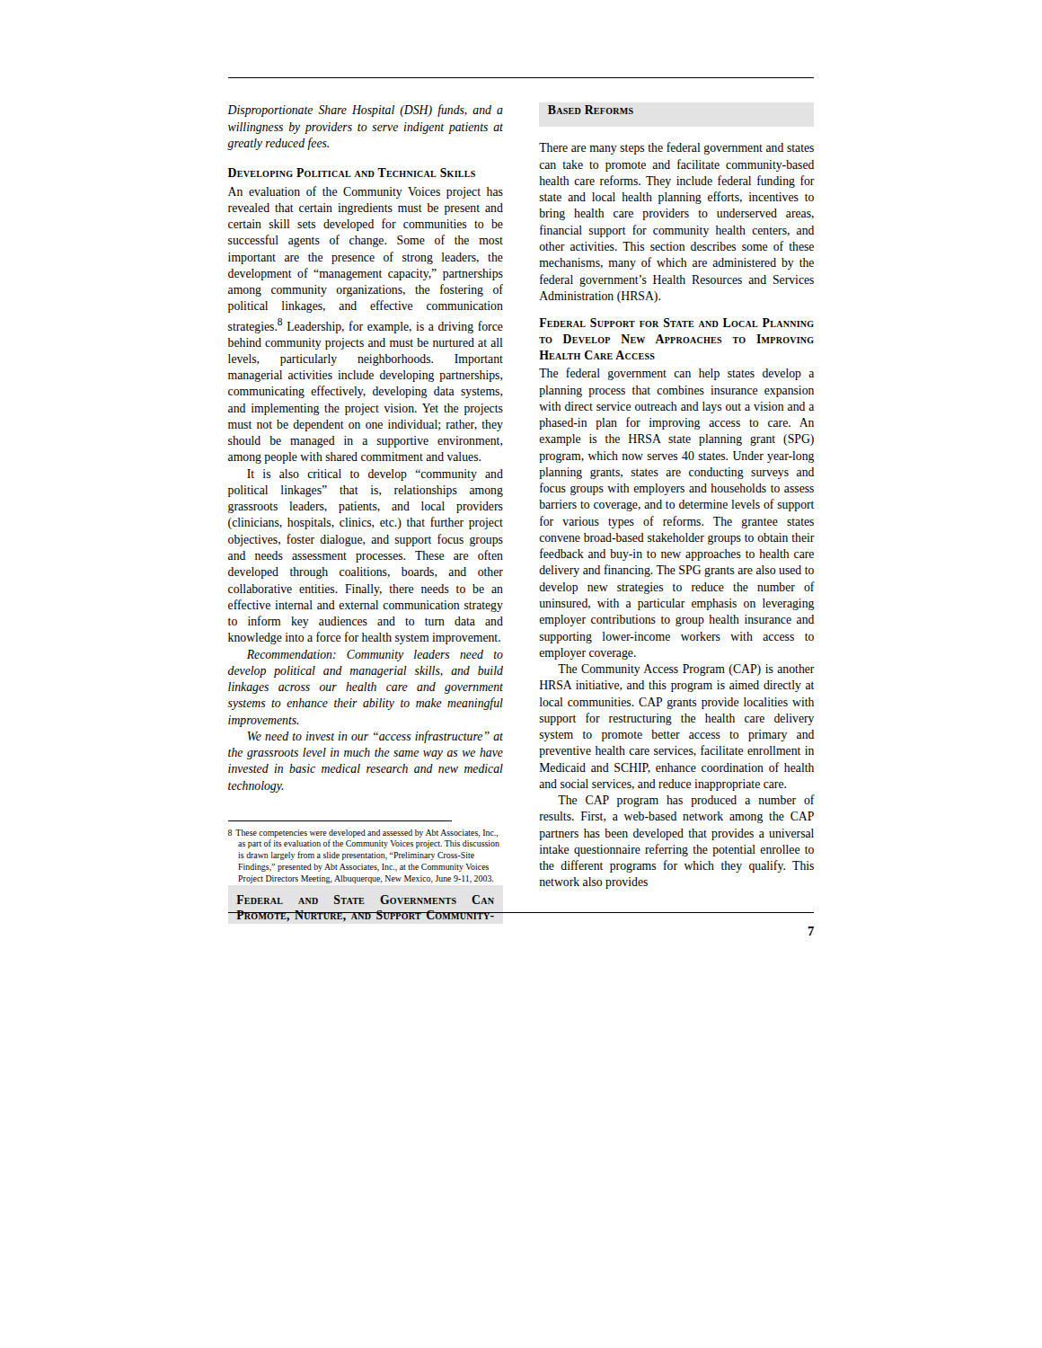Disproportionate Share Hospital (DSH) funds, and a willingness by providers to serve indigent patients at greatly reduced fees.
Developing Political and Technical Skills
An evaluation of the Community Voices project has revealed that certain ingredients must be present and certain skill sets developed for communities to be successful agents of change. Some of the most important are the presence of strong leaders, the development of “management capacity,” partnerships among community organizations, the fostering of political linkages, and effective communication strategies.8 Leadership, for example, is a driving force behind community projects and must be nurtured at all levels, particularly neighborhoods. Important managerial activities include developing partnerships, communicating effectively, developing data systems, and implementing the project vision. Yet the projects must not be dependent on one individual; rather, they should be managed in a supportive environment, among people with shared commitment and values.
It is also critical to develop “community and political linkages” that is, relationships among grassroots leaders, patients, and local providers (clinicians, hospitals, clinics, etc.) that further project objectives, foster dialogue, and support focus groups and needs assessment processes. These are often developed through coalitions, boards, and other collaborative entities. Finally, there needs to be an effective internal and external communication strategy to inform key audiences and to turn data and knowledge into a force for health system improvement.
Recommendation: Community leaders need to develop political and managerial skills, and build linkages across our health care and government systems to enhance their ability to make meaningful improvements.
We need to invest in our “access infrastructure” at the grassroots level in much the same way as we have invested in basic medical research and new medical technology.
8 These competencies were developed and assessed by Abt Associates, Inc., as part of its evaluation of the Community Voices project. This discussion is drawn largely from a slide presentation, “Preliminary Cross-Site Findings,” presented by Abt Associates, Inc., at the Community Voices Project Directors Meeting, Albuquerque, New Mexico, June 9-11, 2003.
Federal and State Governments Can Promote, Nurture, and Support Community-Based Reforms
There are many steps the federal government and states can take to promote and facilitate community-based health care reforms. They include federal funding for state and local health planning efforts, incentives to bring health care providers to underserved areas, financial support for community health centers, and other activities. This section describes some of these mechanisms, many of which are administered by the federal government’s Health Resources and Services Administration (HRSA).
Federal Support for State and Local Planning to Develop New Approaches to Improving Health Care Access
The federal government can help states develop a planning process that combines insurance expansion with direct service outreach and lays out a vision and a phased-in plan for improving access to care. An example is the HRSA state planning grant (SPG) program, which now serves 40 states. Under year-long planning grants, states are conducting surveys and focus groups with employers and households to assess barriers to coverage, and to determine levels of support for various types of reforms. The grantee states convene broad-based stakeholder groups to obtain their feedback and buy-in to new approaches to health care delivery and financing. The SPG grants are also used to develop new strategies to reduce the number of uninsured, with a particular emphasis on leveraging employer contributions to group health insurance and supporting lower-income workers with access to employer coverage.
The Community Access Program (CAP) is another HRSA initiative, and this program is aimed directly at local communities. CAP grants provide localities with support for restructuring the health care delivery system to promote better access to primary and preventive health care services, facilitate enrollment in Medicaid and SCHIP, enhance coordination of health and social services, and reduce inappropriate care.
The CAP program has produced a number of results. First, a web-based network among the CAP partners has been developed that provides a universal intake questionnaire referring the potential enrollee to the different programs for which they qualify. This network also provides
7